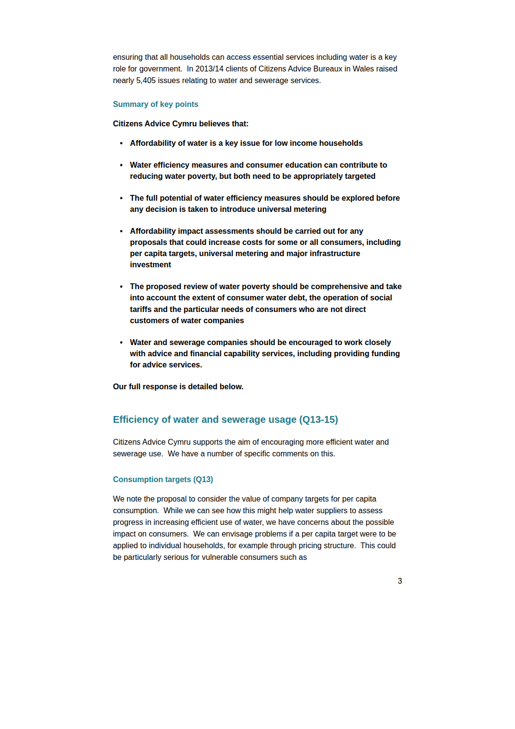ensuring that all households can access essential services including water is a key role for government. In 2013/14 clients of Citizens Advice Bureaux in Wales raised nearly 5,405 issues relating to water and sewerage services.
Summary of key points
Citizens Advice Cymru believes that:
Affordability of water is a key issue for low income households
Water efficiency measures and consumer education can contribute to reducing water poverty, but both need to be appropriately targeted
The full potential of water efficiency measures should be explored before any decision is taken to introduce universal metering
Affordability impact assessments should be carried out for any proposals that could increase costs for some or all consumers, including per capita targets, universal metering and major infrastructure investment
The proposed review of water poverty should be comprehensive and take into account the extent of consumer water debt, the operation of social tariffs and the particular needs of consumers who are not direct customers of water companies
Water and sewerage companies should be encouraged to work closely with advice and financial capability services, including providing funding for advice services.
Our full response is detailed below.
Efficiency of water and sewerage usage (Q13-15)
Citizens Advice Cymru supports the aim of encouraging more efficient water and sewerage use. We have a number of specific comments on this.
Consumption targets (Q13)
We note the proposal to consider the value of company targets for per capita consumption. While we can see how this might help water suppliers to assess progress in increasing efficient use of water, we have concerns about the possible impact on consumers. We can envisage problems if a per capita target were to be applied to individual households, for example through pricing structure. This could be particularly serious for vulnerable consumers such as
3